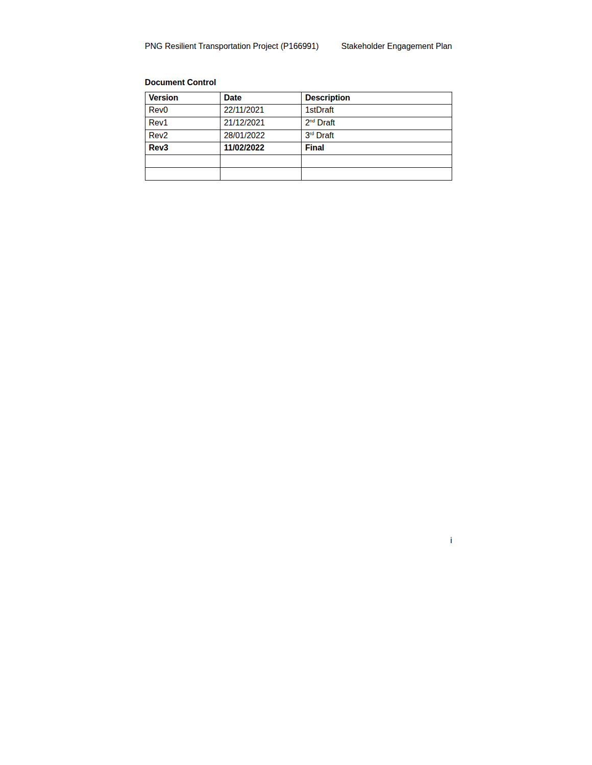PNG Resilient Transportation Project (P166991)
Stakeholder Engagement Plan
Document Control
| Version | Date | Description |
| --- | --- | --- |
| Rev0 | 22/11/2021 | 1stDraft |
| Rev1 | 21/12/2021 | 2 nd Draft |
| Rev2 | 28/01/2022 | 3 rd Draft |
| Rev3 | 11/02/2022 | Final |
i